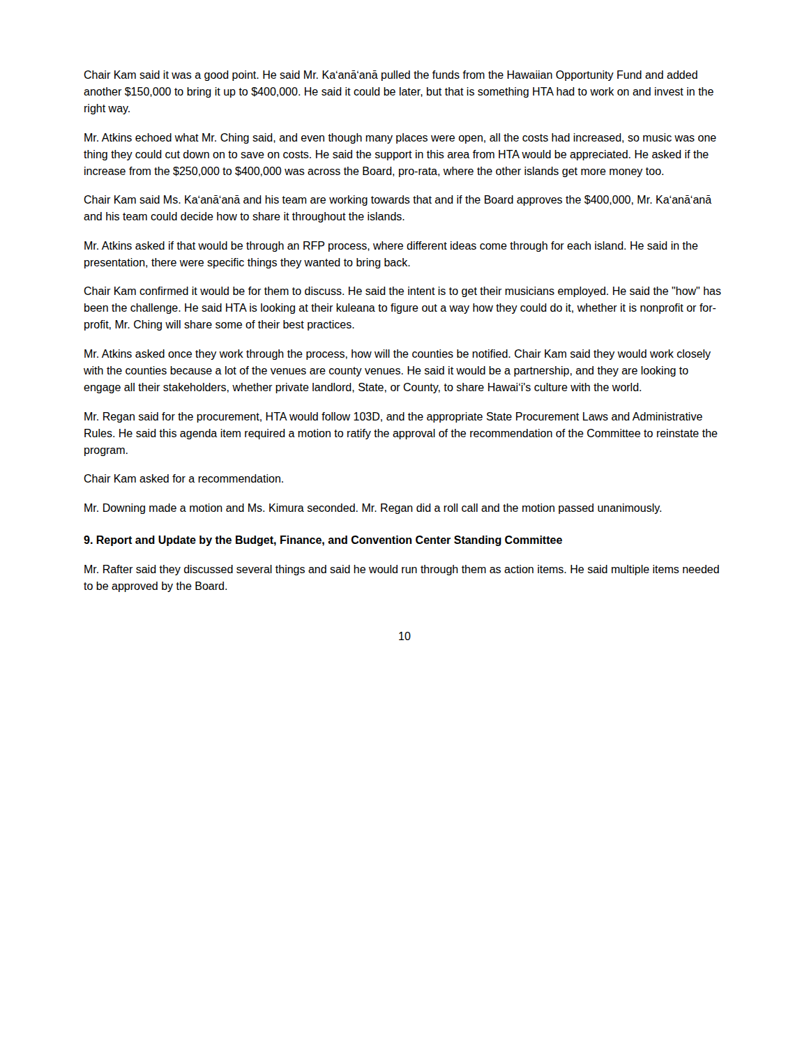Chair Kam said it was a good point. He said Mr. Kaʻanāʻanā pulled the funds from the Hawaiian Opportunity Fund and added another $150,000 to bring it up to $400,000. He said it could be later, but that is something HTA had to work on and invest in the right way.
Mr. Atkins echoed what Mr. Ching said, and even though many places were open, all the costs had increased, so music was one thing they could cut down on to save on costs. He said the support in this area from HTA would be appreciated. He asked if the increase from the $250,000 to $400,000 was across the Board, pro-rata, where the other islands get more money too.
Chair Kam said Ms. Kaʻanāʻanā and his team are working towards that and if the Board approves the $400,000, Mr. Kaʻanāʻanā and his team could decide how to share it throughout the islands.
Mr. Atkins asked if that would be through an RFP process, where different ideas come through for each island. He said in the presentation, there were specific things they wanted to bring back.
Chair Kam confirmed it would be for them to discuss. He said the intent is to get their musicians employed. He said the "how" has been the challenge. He said HTA is looking at their kuleana to figure out a way how they could do it, whether it is nonprofit or for-profit, Mr. Ching will share some of their best practices.
Mr. Atkins asked once they work through the process, how will the counties be notified. Chair Kam said they would work closely with the counties because a lot of the venues are county venues. He said it would be a partnership, and they are looking to engage all their stakeholders, whether private landlord, State, or County, to share Hawaiʻi's culture with the world.
Mr. Regan said for the procurement, HTA would follow 103D, and the appropriate State Procurement Laws and Administrative Rules. He said this agenda item required a motion to ratify the approval of the recommendation of the Committee to reinstate the program.
Chair Kam asked for a recommendation.
Mr. Downing made a motion and Ms. Kimura seconded. Mr. Regan did a roll call and the motion passed unanimously.
9. Report and Update by the Budget, Finance, and Convention Center Standing Committee
Mr. Rafter said they discussed several things and said he would run through them as action items. He said multiple items needed to be approved by the Board.
10